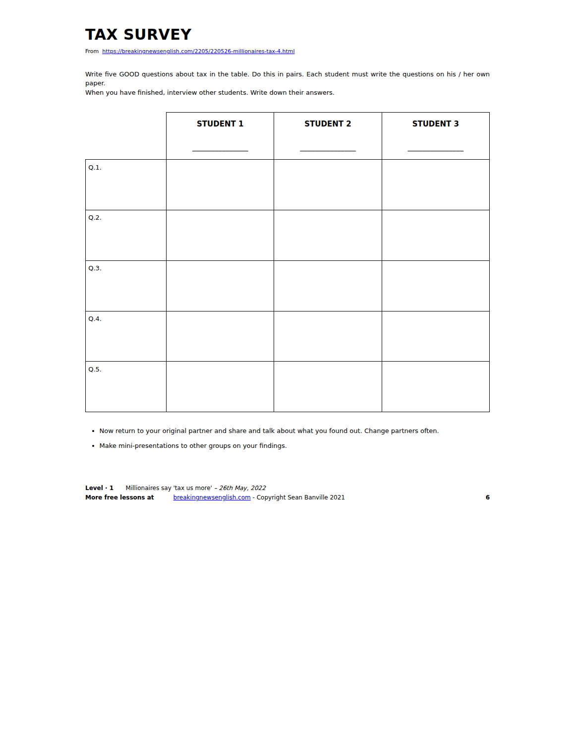TAX SURVEY
From https://breakingnewsenglish.com/2205/220526-millionaires-tax-4.html
Write five GOOD questions about tax in the table. Do this in pairs. Each student must write the questions on his / her own paper.
When you have finished, interview other students. Write down their answers.
| | STUDENT 1 _______________ | STUDENT 2 _______________ | STUDENT 3 _______________ |
| --- | --- | --- | --- |
| Q.1. | | | |
| Q.2. | | | |
| Q.3. | | | |
| Q.4. | | | |
| Q.5. | | | |
Now return to your original partner and share and talk about what you found out. Change partners often.
Make mini-presentations to other groups on your findings.
Level · 1 Millionaires say 'tax us more' – 26th May, 2022
More free lessons at breakingnewsenglish.com - Copyright Sean Banville 2021 6